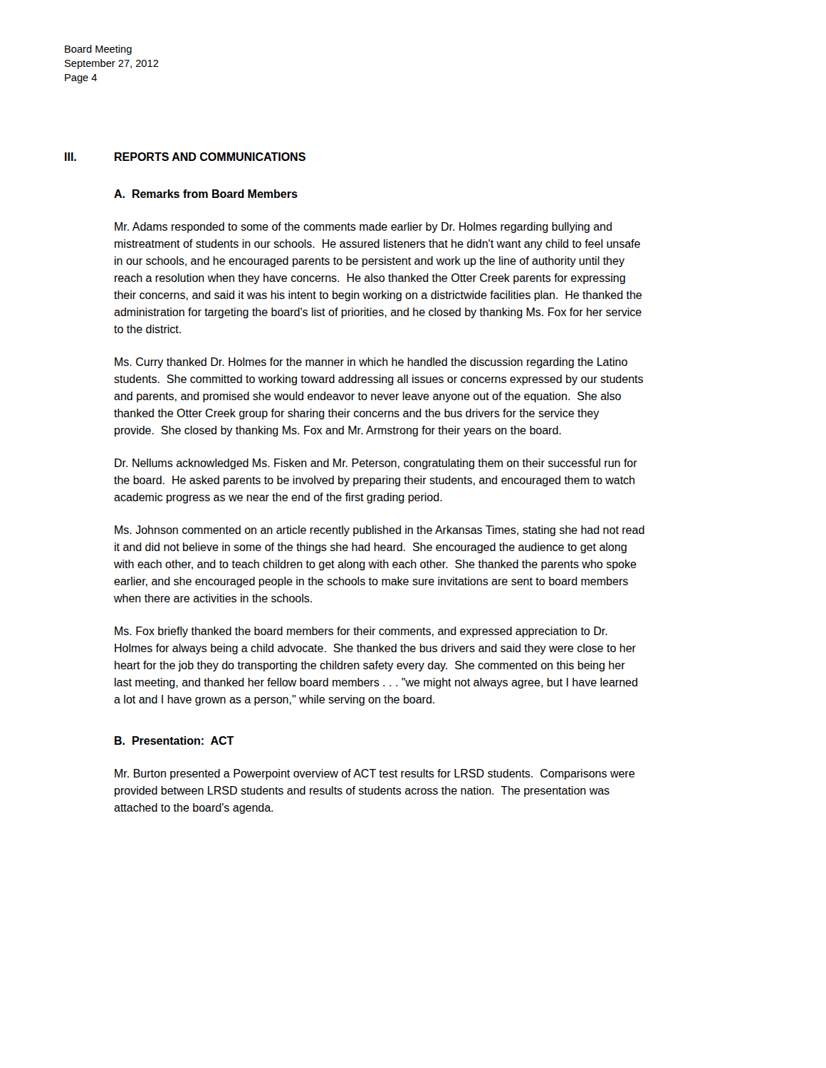Board Meeting
September 27, 2012
Page 4
III. REPORTS AND COMMUNICATIONS
A. Remarks from Board Members
Mr. Adams responded to some of the comments made earlier by Dr. Holmes regarding bullying and mistreatment of students in our schools. He assured listeners that he didn't want any child to feel unsafe in our schools, and he encouraged parents to be persistent and work up the line of authority until they reach a resolution when they have concerns. He also thanked the Otter Creek parents for expressing their concerns, and said it was his intent to begin working on a districtwide facilities plan. He thanked the administration for targeting the board's list of priorities, and he closed by thanking Ms. Fox for her service to the district.
Ms. Curry thanked Dr. Holmes for the manner in which he handled the discussion regarding the Latino students. She committed to working toward addressing all issues or concerns expressed by our students and parents, and promised she would endeavor to never leave anyone out of the equation. She also thanked the Otter Creek group for sharing their concerns and the bus drivers for the service they provide. She closed by thanking Ms. Fox and Mr. Armstrong for their years on the board.
Dr. Nellums acknowledged Ms. Fisken and Mr. Peterson, congratulating them on their successful run for the board. He asked parents to be involved by preparing their students, and encouraged them to watch academic progress as we near the end of the first grading period.
Ms. Johnson commented on an article recently published in the Arkansas Times, stating she had not read it and did not believe in some of the things she had heard. She encouraged the audience to get along with each other, and to teach children to get along with each other. She thanked the parents who spoke earlier, and she encouraged people in the schools to make sure invitations are sent to board members when there are activities in the schools.
Ms. Fox briefly thanked the board members for their comments, and expressed appreciation to Dr. Holmes for always being a child advocate. She thanked the bus drivers and said they were close to her heart for the job they do transporting the children safety every day. She commented on this being her last meeting, and thanked her fellow board members . . . "we might not always agree, but I have learned a lot and I have grown as a person," while serving on the board.
B. Presentation: ACT
Mr. Burton presented a Powerpoint overview of ACT test results for LRSD students. Comparisons were provided between LRSD students and results of students across the nation. The presentation was attached to the board's agenda.